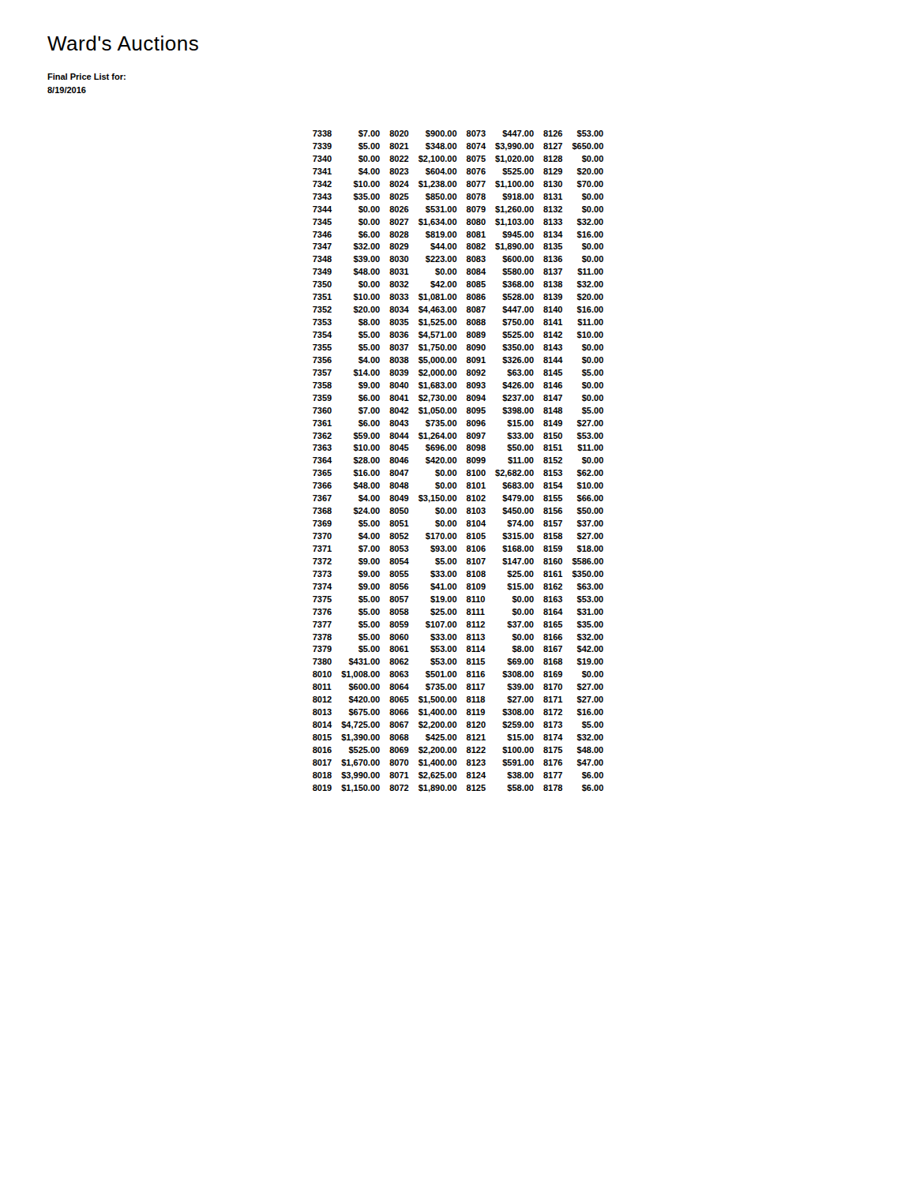Ward's Auctions
Final Price List for:
8/19/2016
| 7338 | $7.00 | 8020 | $900.00 | 8073 | $447.00 | 8126 | $53.00 |
| 7339 | $5.00 | 8021 | $348.00 | 8074 | $3,990.00 | 8127 | $650.00 |
| 7340 | $0.00 | 8022 | $2,100.00 | 8075 | $1,020.00 | 8128 | $0.00 |
| 7341 | $4.00 | 8023 | $604.00 | 8076 | $525.00 | 8129 | $20.00 |
| 7342 | $10.00 | 8024 | $1,238.00 | 8077 | $1,100.00 | 8130 | $70.00 |
| 7343 | $35.00 | 8025 | $850.00 | 8078 | $918.00 | 8131 | $0.00 |
| 7344 | $0.00 | 8026 | $531.00 | 8079 | $1,260.00 | 8132 | $0.00 |
| 7345 | $0.00 | 8027 | $1,634.00 | 8080 | $1,103.00 | 8133 | $32.00 |
| 7346 | $6.00 | 8028 | $819.00 | 8081 | $945.00 | 8134 | $16.00 |
| 7347 | $32.00 | 8029 | $44.00 | 8082 | $1,890.00 | 8135 | $0.00 |
| 7348 | $39.00 | 8030 | $223.00 | 8083 | $600.00 | 8136 | $0.00 |
| 7349 | $48.00 | 8031 | $0.00 | 8084 | $580.00 | 8137 | $11.00 |
| 7350 | $0.00 | 8032 | $42.00 | 8085 | $368.00 | 8138 | $32.00 |
| 7351 | $10.00 | 8033 | $1,081.00 | 8086 | $528.00 | 8139 | $20.00 |
| 7352 | $20.00 | 8034 | $4,463.00 | 8087 | $447.00 | 8140 | $16.00 |
| 7353 | $8.00 | 8035 | $1,525.00 | 8088 | $750.00 | 8141 | $11.00 |
| 7354 | $5.00 | 8036 | $4,571.00 | 8089 | $525.00 | 8142 | $10.00 |
| 7355 | $5.00 | 8037 | $1,750.00 | 8090 | $350.00 | 8143 | $0.00 |
| 7356 | $4.00 | 8038 | $5,000.00 | 8091 | $326.00 | 8144 | $0.00 |
| 7357 | $14.00 | 8039 | $2,000.00 | 8092 | $63.00 | 8145 | $5.00 |
| 7358 | $9.00 | 8040 | $1,683.00 | 8093 | $426.00 | 8146 | $0.00 |
| 7359 | $6.00 | 8041 | $2,730.00 | 8094 | $237.00 | 8147 | $0.00 |
| 7360 | $7.00 | 8042 | $1,050.00 | 8095 | $398.00 | 8148 | $5.00 |
| 7361 | $6.00 | 8043 | $735.00 | 8096 | $15.00 | 8149 | $27.00 |
| 7362 | $59.00 | 8044 | $1,264.00 | 8097 | $33.00 | 8150 | $53.00 |
| 7363 | $10.00 | 8045 | $696.00 | 8098 | $50.00 | 8151 | $11.00 |
| 7364 | $28.00 | 8046 | $420.00 | 8099 | $11.00 | 8152 | $0.00 |
| 7365 | $16.00 | 8047 | $0.00 | 8100 | $2,682.00 | 8153 | $62.00 |
| 7366 | $48.00 | 8048 | $0.00 | 8101 | $683.00 | 8154 | $10.00 |
| 7367 | $4.00 | 8049 | $3,150.00 | 8102 | $479.00 | 8155 | $66.00 |
| 7368 | $24.00 | 8050 | $0.00 | 8103 | $450.00 | 8156 | $50.00 |
| 7369 | $5.00 | 8051 | $0.00 | 8104 | $74.00 | 8157 | $37.00 |
| 7370 | $4.00 | 8052 | $170.00 | 8105 | $315.00 | 8158 | $27.00 |
| 7371 | $7.00 | 8053 | $93.00 | 8106 | $168.00 | 8159 | $18.00 |
| 7372 | $9.00 | 8054 | $5.00 | 8107 | $147.00 | 8160 | $586.00 |
| 7373 | $9.00 | 8055 | $33.00 | 8108 | $25.00 | 8161 | $350.00 |
| 7374 | $9.00 | 8056 | $41.00 | 8109 | $15.00 | 8162 | $63.00 |
| 7375 | $5.00 | 8057 | $19.00 | 8110 | $0.00 | 8163 | $53.00 |
| 7376 | $5.00 | 8058 | $25.00 | 8111 | $0.00 | 8164 | $31.00 |
| 7377 | $5.00 | 8059 | $107.00 | 8112 | $37.00 | 8165 | $35.00 |
| 7378 | $5.00 | 8060 | $33.00 | 8113 | $0.00 | 8166 | $32.00 |
| 7379 | $5.00 | 8061 | $53.00 | 8114 | $8.00 | 8167 | $42.00 |
| 7380 | $431.00 | 8062 | $53.00 | 8115 | $69.00 | 8168 | $19.00 |
| 8010 | $1,008.00 | 8063 | $501.00 | 8116 | $308.00 | 8169 | $0.00 |
| 8011 | $600.00 | 8064 | $735.00 | 8117 | $39.00 | 8170 | $27.00 |
| 8012 | $420.00 | 8065 | $1,500.00 | 8118 | $27.00 | 8171 | $27.00 |
| 8013 | $675.00 | 8066 | $1,400.00 | 8119 | $308.00 | 8172 | $16.00 |
| 8014 | $4,725.00 | 8067 | $2,200.00 | 8120 | $259.00 | 8173 | $5.00 |
| 8015 | $1,390.00 | 8068 | $425.00 | 8121 | $15.00 | 8174 | $32.00 |
| 8016 | $525.00 | 8069 | $2,200.00 | 8122 | $100.00 | 8175 | $48.00 |
| 8017 | $1,670.00 | 8070 | $1,400.00 | 8123 | $591.00 | 8176 | $47.00 |
| 8018 | $3,990.00 | 8071 | $2,625.00 | 8124 | $38.00 | 8177 | $6.00 |
| 8019 | $1,150.00 | 8072 | $1,890.00 | 8125 | $58.00 | 8178 | $6.00 |